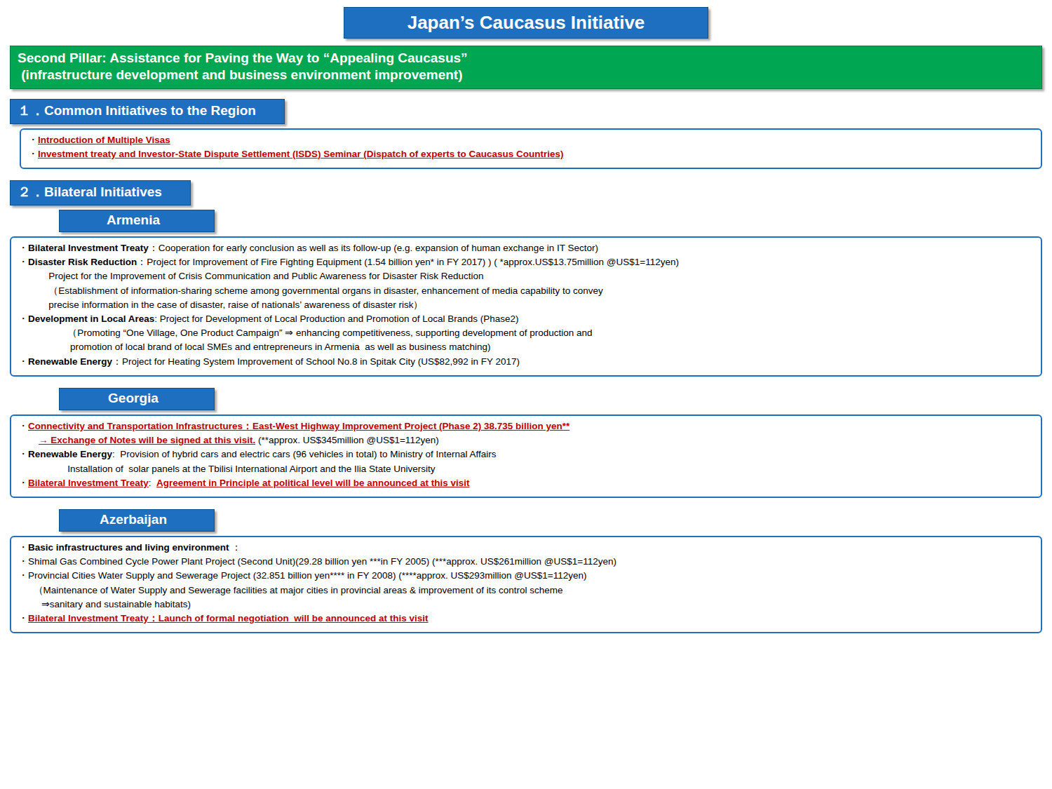Japan’s Caucasus Initiative
Second Pillar: Assistance for Paving the Way to “Appealing Caucasus”
(infrastructure development and business environment improvement)
１．Common Initiatives to the Region
・Introduction of Multiple Visas
・Investment treaty and Investor-State Dispute Settlement (ISDS) Seminar (Dispatch of experts to Caucasus Countries)
２．Bilateral Initiatives
Armenia
・Bilateral Investment Treaty：Cooperation for early conclusion as well as its follow-up (e.g. expansion of human exchange in IT Sector)
・Disaster Risk Reduction：Project for Improvement of Fire Fighting Equipment (1.54 billion yen* in FY 2017) ) ( *approx.US$13.75million @US$1=112yen)
Project for the Improvement of Crisis Communication and Public Awareness for Disaster Risk Reduction
（Establishment of information-sharing scheme among governmental organs in disaster, enhancement of media capability to convey
precise information in the case of disaster, raise of nationals’ awareness of disaster risk）
・Development in Local Areas: Project for Development of Local Production and Promotion of Local Brands (Phase2)
（Promoting “One Village, One Product Campaign” ⇒ enhancing competitiveness, supporting development of production and
promotion of local brand of local SMEs and entrepreneurs in Armenia as well as business matching)
・Renewable Energy：Project for Heating System Improvement of School No.8 in Spitak City (US$82,992 in FY 2017)
Georgia
・Connectivity and Transportation Infrastructures：East-West Highway Improvement Project (Phase 2) 38.735 billion yen**
→ Exchange of Notes will be signed at this visit. (**approx. US$345million @US$1=112yen)
・Renewable Energy: Provision of hybrid cars and electric cars (96 vehicles in total) to Ministry of Internal Affairs
Installation of solar panels at the Tbilisi International Airport and the Ilia State University
・Bilateral Investment Treaty: Agreement in Principle at political level will be announced at this visit
Azerbaijan
・Basic infrastructures and living environment ：
・Shimal Gas Combined Cycle Power Plant Project (Second Unit)(29.28 billion yen ***in FY 2005) (***approx. US$261million @US$1=112yen)
・Provincial Cities Water Supply and Sewerage Project (32.851 billion yen**** in FY 2008) (****approx. US$293million @US$1=112yen)
（Maintenance of Water Supply and Sewerage facilities at major cities in provincial areas & improvement of its control scheme
⇒sanitary and sustainable habitats)
・Bilateral Investment Treaty：Launch of formal negotiation will be announced at this visit